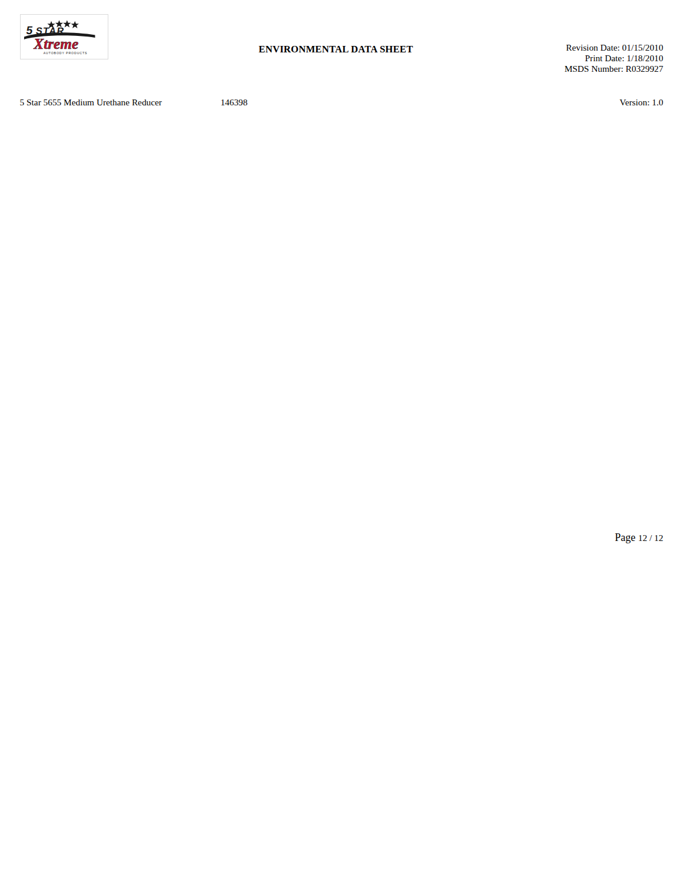5 STAR Xtreme AUTOBODY PRODUCTS
ENVIRONMENTAL DATA SHEET
Revision Date: 01/15/2010
Print Date: 1/18/2010
MSDS Number: R0329927
5 Star 5655 Medium Urethane Reducer 146398 Version: 1.0
Page 12 / 12